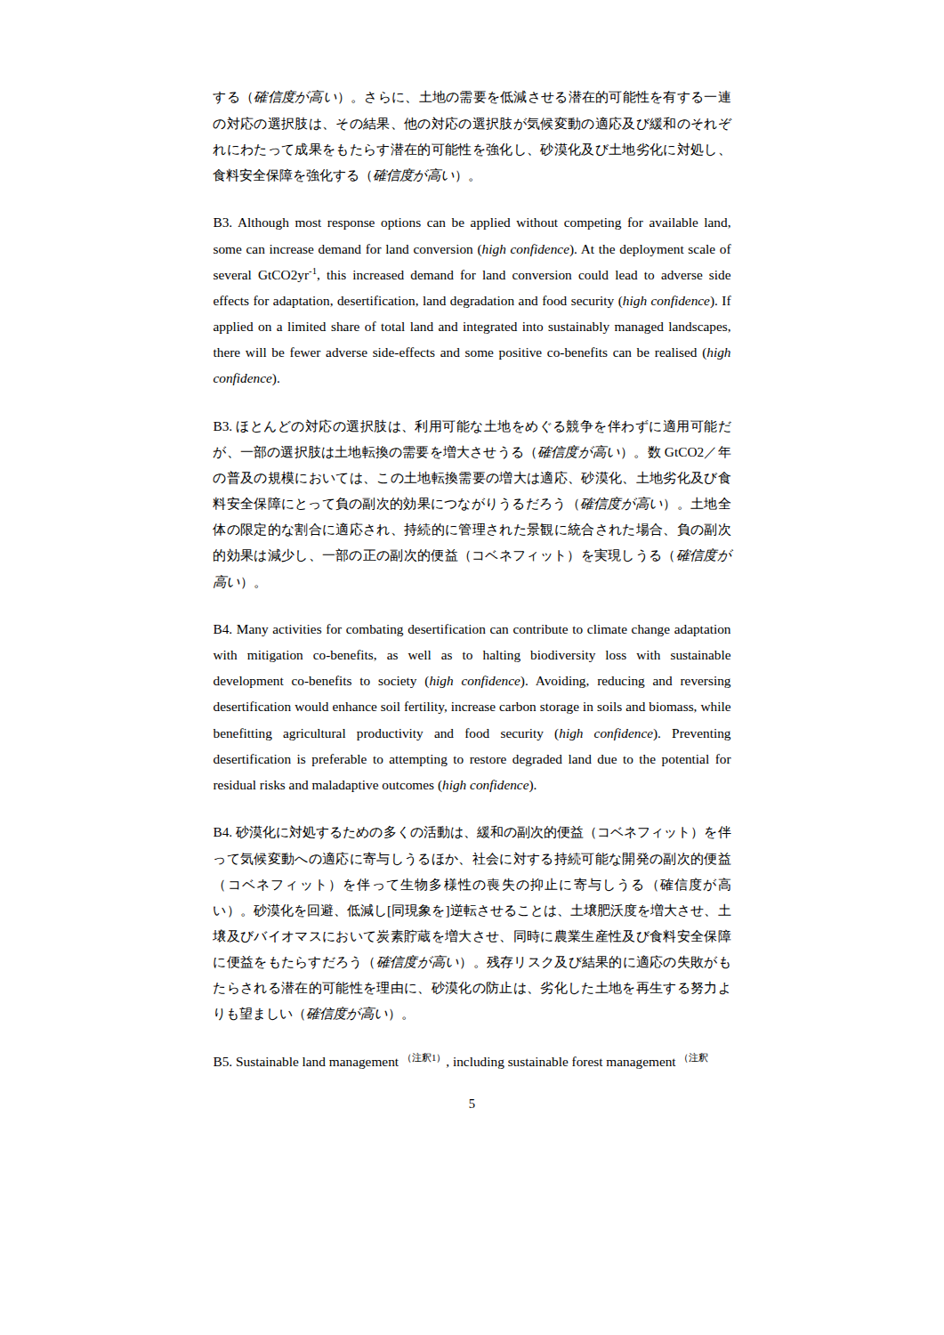する（確信度が高い）。さらに、土地の需要を低減させる潜在的可能性を有する一連の対応の選択肢は、その結果、他の対応の選択肢が気候変動の適応及び緩和のそれぞれにわたって成果をもたらす潜在的可能性を強化し、砂漠化及び土地劣化に対処し、食料安全保障を強化する（確信度が高い）。
B3. Although most response options can be applied without competing for available land, some can increase demand for land conversion (high confidence). At the deployment scale of several GtCO2yr-1, this increased demand for land conversion could lead to adverse side effects for adaptation, desertification, land degradation and food security (high confidence). If applied on a limited share of total land and integrated into sustainably managed landscapes, there will be fewer adverse side-effects and some positive co-benefits can be realised (high confidence).
B3. ほとんどの対応の選択肢は、利用可能な土地をめぐる競争を伴わずに適用可能だが、一部の選択肢は土地転換の需要を増大させうる（確信度が高い）。数 GtCO2／年の普及の規模においては、この土地転換需要の増大は適応、砂漠化、土地劣化及び食料安全保障にとって負の副次的効果につながりうるだろう（確信度が高い）。土地全体の限定的な割合に適応され、持続的に管理された景観に統合された場合、負の副次的効果は減少し、一部の正の副次的便益（コベネフィット）を実現しうる（確信度が高い）。
B4. Many activities for combating desertification can contribute to climate change adaptation with mitigation co-benefits, as well as to halting biodiversity loss with sustainable development co-benefits to society (high confidence). Avoiding, reducing and reversing desertification would enhance soil fertility, increase carbon storage in soils and biomass, while benefitting agricultural productivity and food security (high confidence). Preventing desertification is preferable to attempting to restore degraded land due to the potential for residual risks and maladaptive outcomes (high confidence).
B4. 砂漠化に対処するための多くの活動は、緩和の副次的便益（コベネフィット）を伴って気候変動への適応に寄与しうるほか、社会に対する持続可能な開発の副次的便益（コベネフィット）を伴って生物多様性の喪失の抑止に寄与しうる（確信度が高い）。砂漠化を回避、低減し[同現象を]逆転させることは、土壌肥沃度を増大させ、土壌及びバイオマスにおいて炭素貯蔵を増大させ、同時に農業生産性及び食料安全保障に便益をもたらすだろう（確信度が高い）。残存リスク及び結果的に適応の失敗がもたらされる潜在的可能性を理由に、砂漠化の防止は、劣化した土地を再生する努力よりも望ましい（確信度が高い）。
B5. Sustainable land management （注釈1）, including sustainable forest management （注釈
5